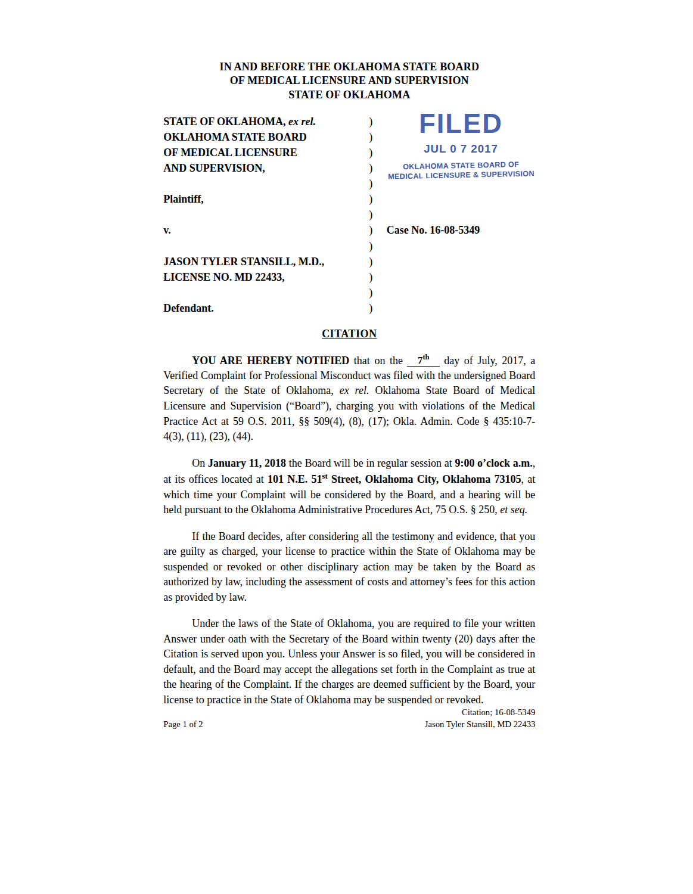IN AND BEFORE THE OKLAHOMA STATE BOARD
OF MEDICAL LICENSURE AND SUPERVISION
STATE OF OKLAHOMA
| STATE OF OKLAHOMA, ex rel. | ) | FILED JUL 0 7 2017 OKLAHOMA STATE BOARD OF MEDICAL LICENSURE & SUPERVISION |
| OKLAHOMA STATE BOARD | ) |
| OF MEDICAL LICENSURE | ) |
| AND SUPERVISION, | ) |
| | ) |
| Plaintiff, | ) |
| | ) | |
| v. | ) | Case No. 16-08-5349 |
| | ) | |
| JASON TYLER STANSILL, M.D., | ) | |
| LICENSE NO. MD 22433, | ) | |
| | ) | |
| Defendant. | ) | |
CITATION
YOU ARE HEREBY NOTIFIED that on the 7th day of July, 2017, a Verified Complaint for Professional Misconduct was filed with the undersigned Board Secretary of the State of Oklahoma, ex rel. Oklahoma State Board of Medical Licensure and Supervision (“Board”), charging you with violations of the Medical Practice Act at 59 O.S. 2011, §§ 509(4), (8), (17); Okla. Admin. Code § 435:10-7-4(3), (11), (23), (44).
On January 11, 2018 the Board will be in regular session at 9:00 o’clock a.m., at its offices located at 101 N.E. 51st Street, Oklahoma City, Oklahoma 73105, at which time your Complaint will be considered by the Board, and a hearing will be held pursuant to the Oklahoma Administrative Procedures Act, 75 O.S. § 250, et seq.
If the Board decides, after considering all the testimony and evidence, that you are guilty as charged, your license to practice within the State of Oklahoma may be suspended or revoked or other disciplinary action may be taken by the Board as authorized by law, including the assessment of costs and attorney’s fees for this action as provided by law.
Under the laws of the State of Oklahoma, you are required to file your written Answer under oath with the Secretary of the Board within twenty (20) days after the Citation is served upon you. Unless your Answer is so filed, you will be considered in default, and the Board may accept the allegations set forth in the Complaint as true at the hearing of the Complaint. If the charges are deemed sufficient by the Board, your license to practice in the State of Oklahoma may be suspended or revoked.
| Page 1 of 2 | Citation; 16-08-5349 Jason Tyler Stansill, MD 22433 |